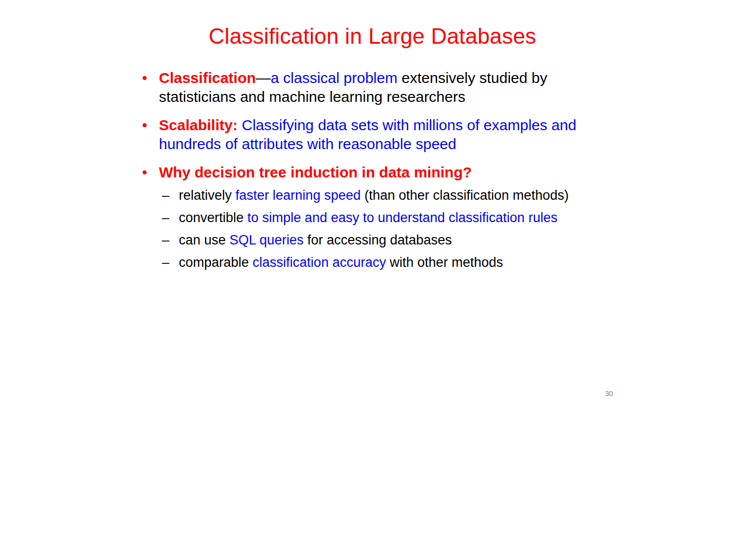Classification in Large Databases
Classification—a classical problem extensively studied by statisticians and machine learning researchers
Scalability: Classifying data sets with millions of examples and hundreds of attributes with reasonable speed
Why decision tree induction in data mining?
relatively faster learning speed (than other classification methods)
convertible to simple and easy to understand classification rules
can use SQL queries for accessing databases
comparable classification accuracy with other methods
30